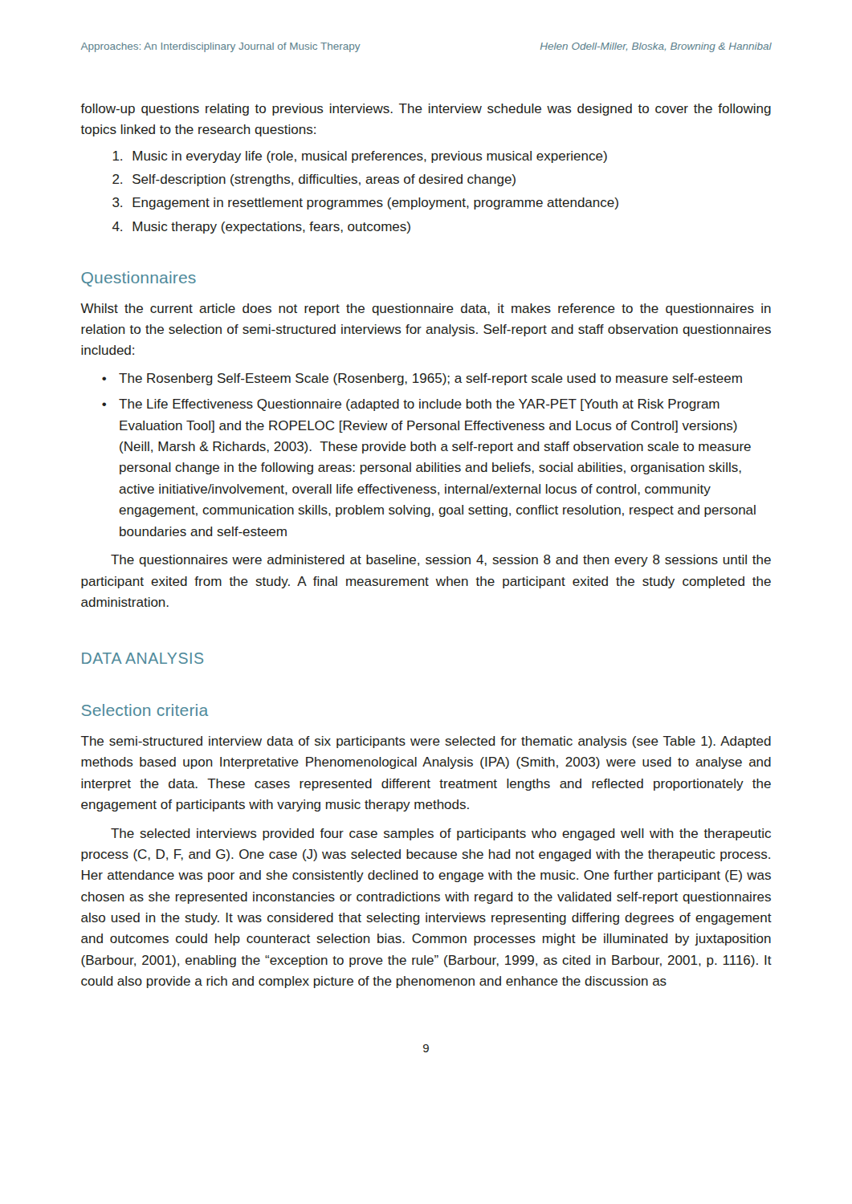Approaches: An Interdisciplinary Journal of Music Therapy
Helen Odell-Miller, Bloska, Browning & Hannibal
follow-up questions relating to previous interviews. The interview schedule was designed to cover the following topics linked to the research questions:
Music in everyday life (role, musical preferences, previous musical experience)
Self-description (strengths, difficulties, areas of desired change)
Engagement in resettlement programmes (employment, programme attendance)
Music therapy (expectations, fears, outcomes)
Questionnaires
Whilst the current article does not report the questionnaire data, it makes reference to the questionnaires in relation to the selection of semi-structured interviews for analysis. Self-report and staff observation questionnaires included:
The Rosenberg Self-Esteem Scale (Rosenberg, 1965); a self-report scale used to measure self-esteem
The Life Effectiveness Questionnaire (adapted to include both the YAR-PET [Youth at Risk Program Evaluation Tool] and the ROPELOC [Review of Personal Effectiveness and Locus of Control] versions) (Neill, Marsh & Richards, 2003). These provide both a self-report and staff observation scale to measure personal change in the following areas: personal abilities and beliefs, social abilities, organisation skills, active initiative/involvement, overall life effectiveness, internal/external locus of control, community engagement, communication skills, problem solving, goal setting, conflict resolution, respect and personal boundaries and self-esteem
The questionnaires were administered at baseline, session 4, session 8 and then every 8 sessions until the participant exited from the study. A final measurement when the participant exited the study completed the administration.
Data analysis
Selection criteria
The semi-structured interview data of six participants were selected for thematic analysis (see Table 1). Adapted methods based upon Interpretative Phenomenological Analysis (IPA) (Smith, 2003) were used to analyse and interpret the data. These cases represented different treatment lengths and reflected proportionately the engagement of participants with varying music therapy methods.
The selected interviews provided four case samples of participants who engaged well with the therapeutic process (C, D, F, and G). One case (J) was selected because she had not engaged with the therapeutic process. Her attendance was poor and she consistently declined to engage with the music. One further participant (E) was chosen as she represented inconstancies or contradictions with regard to the validated self-report questionnaires also used in the study. It was considered that selecting interviews representing differing degrees of engagement and outcomes could help counteract selection bias. Common processes might be illuminated by juxtaposition (Barbour, 2001), enabling the “exception to prove the rule” (Barbour, 1999, as cited in Barbour, 2001, p. 1116). It could also provide a rich and complex picture of the phenomenon and enhance the discussion as
9